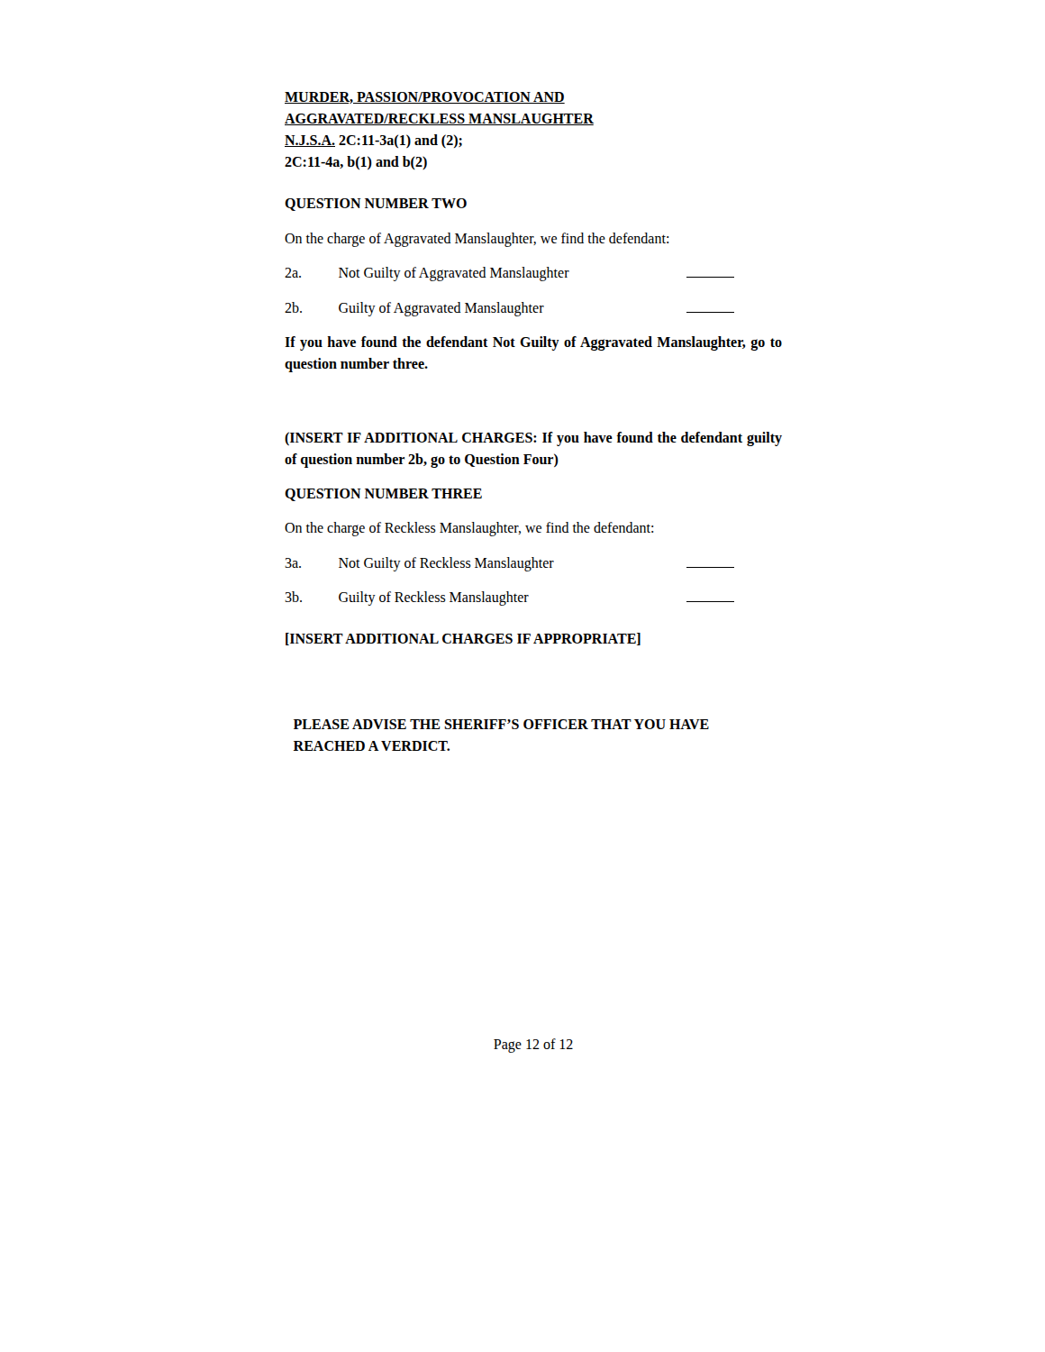MURDER, PASSION/PROVOCATION AND
AGGRAVATED/RECKLESS MANSLAUGHTER
N.J.S.A. 2C:11-3a(1) and (2);
2C:11-4a, b(1) and b(2)
QUESTION NUMBER TWO
On the charge of Aggravated Manslaughter, we find the defendant:
2a. Not Guilty of Aggravated Manslaughter
2b. Guilty of Aggravated Manslaughter
If you have found the defendant Not Guilty of Aggravated Manslaughter, go to question number three.
(INSERT IF ADDITIONAL CHARGES: If you have found the defendant guilty of question number 2b, go to Question Four)
QUESTION NUMBER THREE
On the charge of Reckless Manslaughter, we find the defendant:
3a. Not Guilty of Reckless Manslaughter
3b. Guilty of Reckless Manslaughter
[INSERT ADDITIONAL CHARGES IF APPROPRIATE]
PLEASE ADVISE THE SHERIFF’S OFFICER THAT YOU HAVE REACHED A VERDICT.
Page 12 of 12